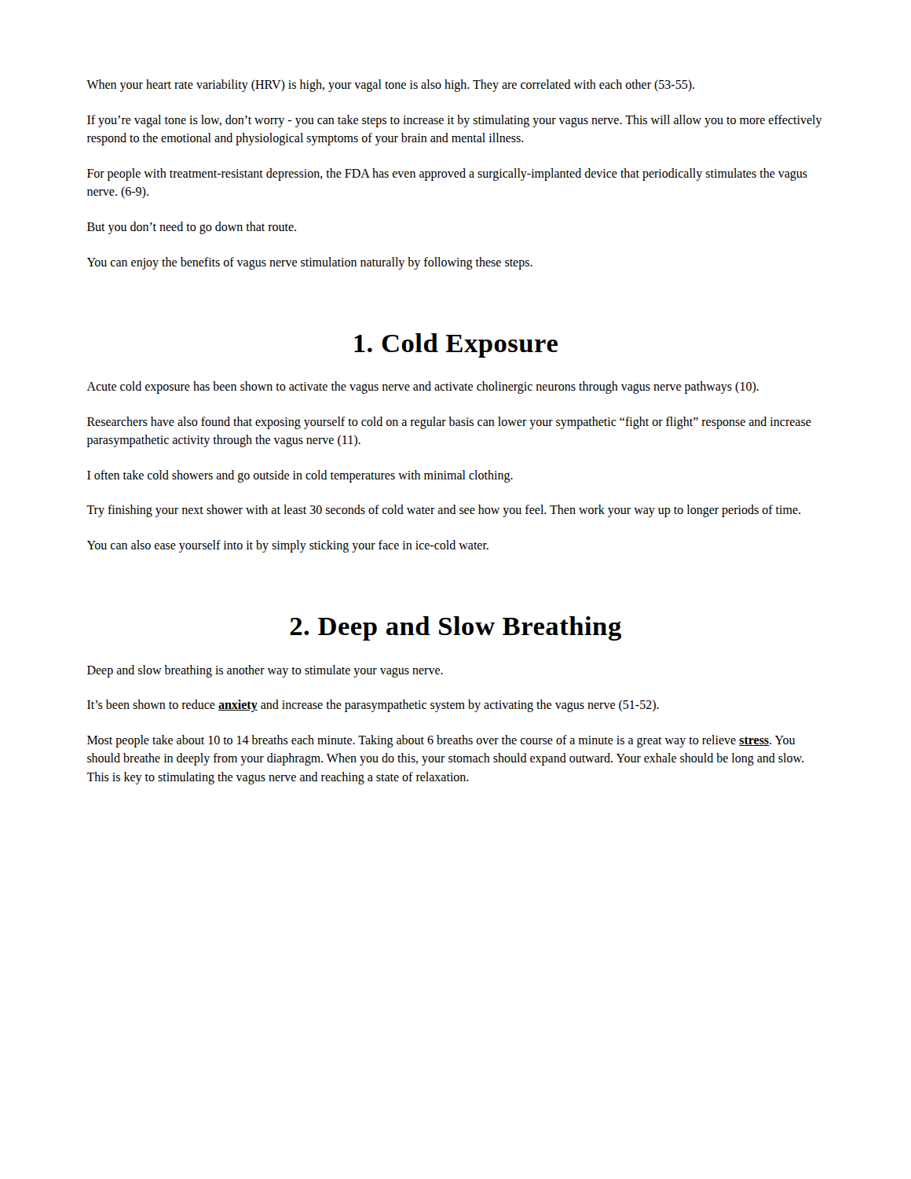When your heart rate variability (HRV) is high, your vagal tone is also high. They are correlated with each other (53-55).
If you’re vagal tone is low, don’t worry - you can take steps to increase it by stimulating your vagus nerve. This will allow you to more effectively respond to the emotional and physiological symptoms of your brain and mental illness.
For people with treatment-resistant depression, the FDA has even approved a surgically-implanted device that periodically stimulates the vagus nerve. (6-9).
But you don’t need to go down that route.
You can enjoy the benefits of vagus nerve stimulation naturally by following these steps.
1. Cold Exposure
Acute cold exposure has been shown to activate the vagus nerve and activate cholinergic neurons through vagus nerve pathways (10).
Researchers have also found that exposing yourself to cold on a regular basis can lower your sympathetic “fight or flight” response and increase parasympathetic activity through the vagus nerve (11).
I often take cold showers and go outside in cold temperatures with minimal clothing.
Try finishing your next shower with at least 30 seconds of cold water and see how you feel. Then work your way up to longer periods of time.
You can also ease yourself into it by simply sticking your face in ice-cold water.
2. Deep and Slow Breathing
Deep and slow breathing is another way to stimulate your vagus nerve.
It’s been shown to reduce anxiety and increase the parasympathetic system by activating the vagus nerve (51-52).
Most people take about 10 to 14 breaths each minute. Taking about 6 breaths over the course of a minute is a great way to relieve stress. You should breathe in deeply from your diaphragm. When you do this, your stomach should expand outward. Your exhale should be long and slow. This is key to stimulating the vagus nerve and reaching a state of relaxation.